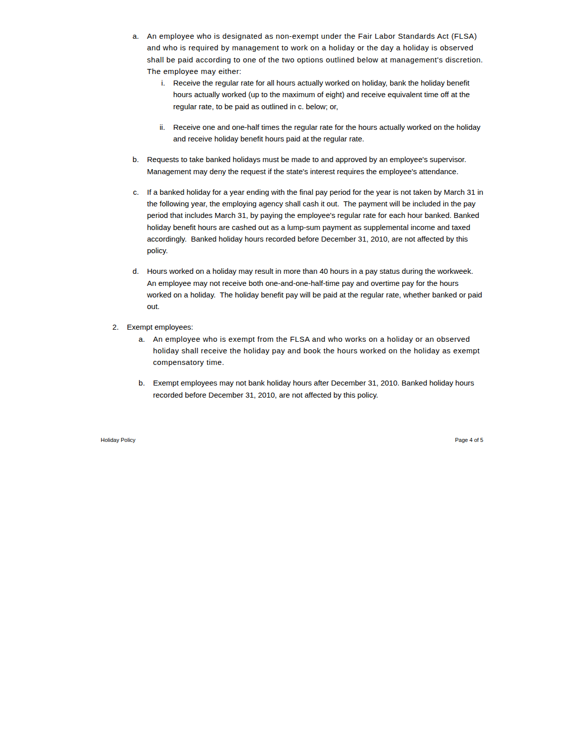An employee who is designated as non-exempt under the Fair Labor Standards Act (FLSA) and who is required by management to work on a holiday or the day a holiday is observed shall be paid according to one of the two options outlined below at management's discretion. The employee may either:
Receive the regular rate for all hours actually worked on holiday, bank the holiday benefit hours actually worked (up to the maximum of eight) and receive equivalent time off at the regular rate, to be paid as outlined in c. below; or,
Receive one and one-half times the regular rate for the hours actually worked on the holiday and receive holiday benefit hours paid at the regular rate.
Requests to take banked holidays must be made to and approved by an employee's supervisor. Management may deny the request if the state's interest requires the employee's attendance.
If a banked holiday for a year ending with the final pay period for the year is not taken by March 31 in the following year, the employing agency shall cash it out. The payment will be included in the pay period that includes March 31, by paying the employee's regular rate for each hour banked. Banked holiday benefit hours are cashed out as a lump-sum payment as supplemental income and taxed accordingly. Banked holiday hours recorded before December 31, 2010, are not affected by this policy.
Hours worked on a holiday may result in more than 40 hours in a pay status during the workweek. An employee may not receive both one-and-one-half-time pay and overtime pay for the hours worked on a holiday. The holiday benefit pay will be paid at the regular rate, whether banked or paid out.
Exempt employees:
An employee who is exempt from the FLSA and who works on a holiday or an observed holiday shall receive the holiday pay and book the hours worked on the holiday as exempt compensatory time.
Exempt employees may not bank holiday hours after December 31, 2010. Banked holiday hours recorded before December 31, 2010, are not affected by this policy.
Holiday Policy Page 4 of 5